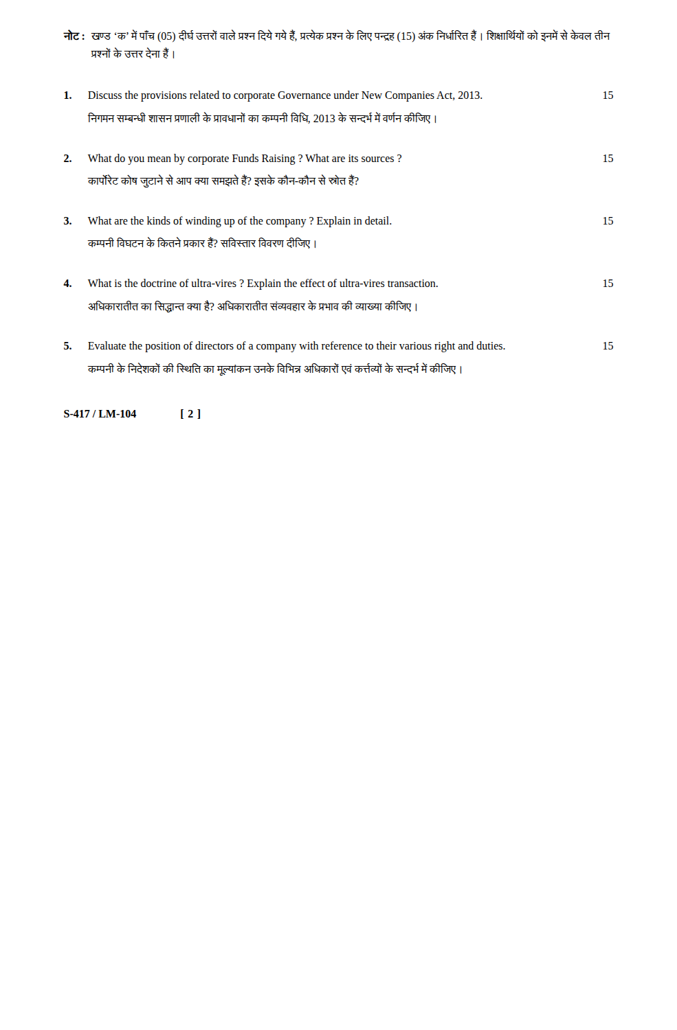नोट :
खण्ड ‘क’ में पाँच (05) दीर्घ उत्तरों वाले प्रश्न दिये गये हैं, प्रत्येक प्रश्न के लिए पन्द्रह (15) अंक निर्धारित हैं। शिक्षार्थियों को इनमें से केवल तीन प्रश्नों के उत्तर देना हैं।
1.
15 Discuss the provisions related to corporate Governance under New Companies Act, 2013.
निगमन सम्बन्धी शासन प्रणाली के प्रावधानों का कम्पनी विधि, 2013 के सन्दर्भ में वर्णन कीजिए।
2.
15 What do you mean by corporate Funds Raising ? What are its sources ?
कार्पोरेट कोष जुटाने से आप क्या समझते हैं? इसके कौन-कौन से स्रोत हैं?
3.
15 What are the kinds of winding up of the company ? Explain in detail.
कम्पनी विघटन के कितने प्रकार हैं? सविस्तार विवरण दीजिए।
4.
15 What is the doctrine of ultra-vires ? Explain the effect of ultra-vires transaction.
अधिकारातीत का सिद्धान्त क्या है? अधिकारातीत संव्यवहार के प्रभाव की व्याख्या कीजिए।
5.
15 Evaluate the position of directors of a company with reference to their various right and duties.
कम्पनी के निदेशकों की स्थिति का मूल्यांकन उनके विभिन्न अधिकारों एवं कर्त्तव्यों के सन्दर्भ में कीजिए।
S-417 / LM-104 [ 2 ]